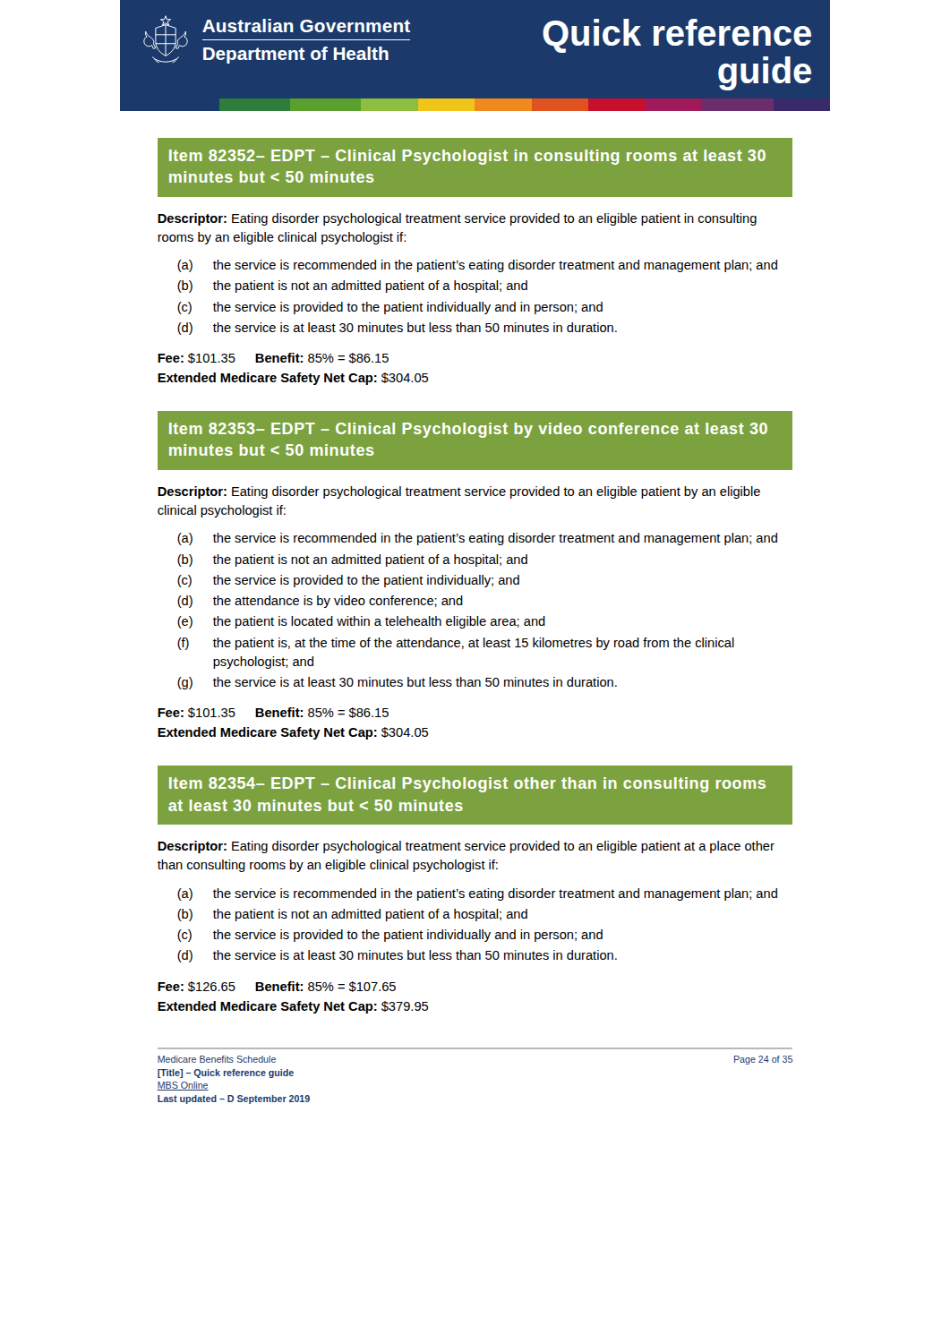Australian Government
Department of Health
Quick reference
guide
Item 82352– EDPT – Clinical Psychologist in consulting rooms at least 30 minutes but < 50 minutes
Descriptor: Eating disorder psychological treatment service provided to an eligible patient in consulting rooms by an eligible clinical psychologist if:
(a) the service is recommended in the patient’s eating disorder treatment and management plan; and
(b) the patient is not an admitted patient of a hospital; and
(c) the service is provided to the patient individually and in person; and
(d) the service is at least 30 minutes but less than 50 minutes in duration.
Fee: $101.35 Benefit: 85% = $86.15
Extended Medicare Safety Net Cap: $304.05
Item 82353– EDPT – Clinical Psychologist by video conference at least 30 minutes but < 50 minutes
Descriptor: Eating disorder psychological treatment service provided to an eligible patient by an eligible clinical psychologist if:
(a) the service is recommended in the patient’s eating disorder treatment and management plan; and
(b) the patient is not an admitted patient of a hospital; and
(c) the service is provided to the patient individually; and
(d) the attendance is by video conference; and
(e) the patient is located within a telehealth eligible area; and
(f) the patient is, at the time of the attendance, at least 15 kilometres by road from the clinical psychologist; and
(g) the service is at least 30 minutes but less than 50 minutes in duration.
Fee: $101.35 Benefit: 85% = $86.15
Extended Medicare Safety Net Cap: $304.05
Item 82354– EDPT – Clinical Psychologist other than in consulting rooms at least 30 minutes but < 50 minutes
Descriptor: Eating disorder psychological treatment service provided to an eligible patient at a place other than consulting rooms by an eligible clinical psychologist if:
(a) the service is recommended in the patient’s eating disorder treatment and management plan; and
(b) the patient is not an admitted patient of a hospital; and
(c) the service is provided to the patient individually and in person; and
(d) the service is at least 30 minutes but less than 50 minutes in duration.
Fee: $126.65 Benefit: 85% = $107.65
Extended Medicare Safety Net Cap: $379.95
Medicare Benefits Schedule
[Title] – Quick reference guide
MBS Online
Last updated – D September 2019
Page 24 of 35